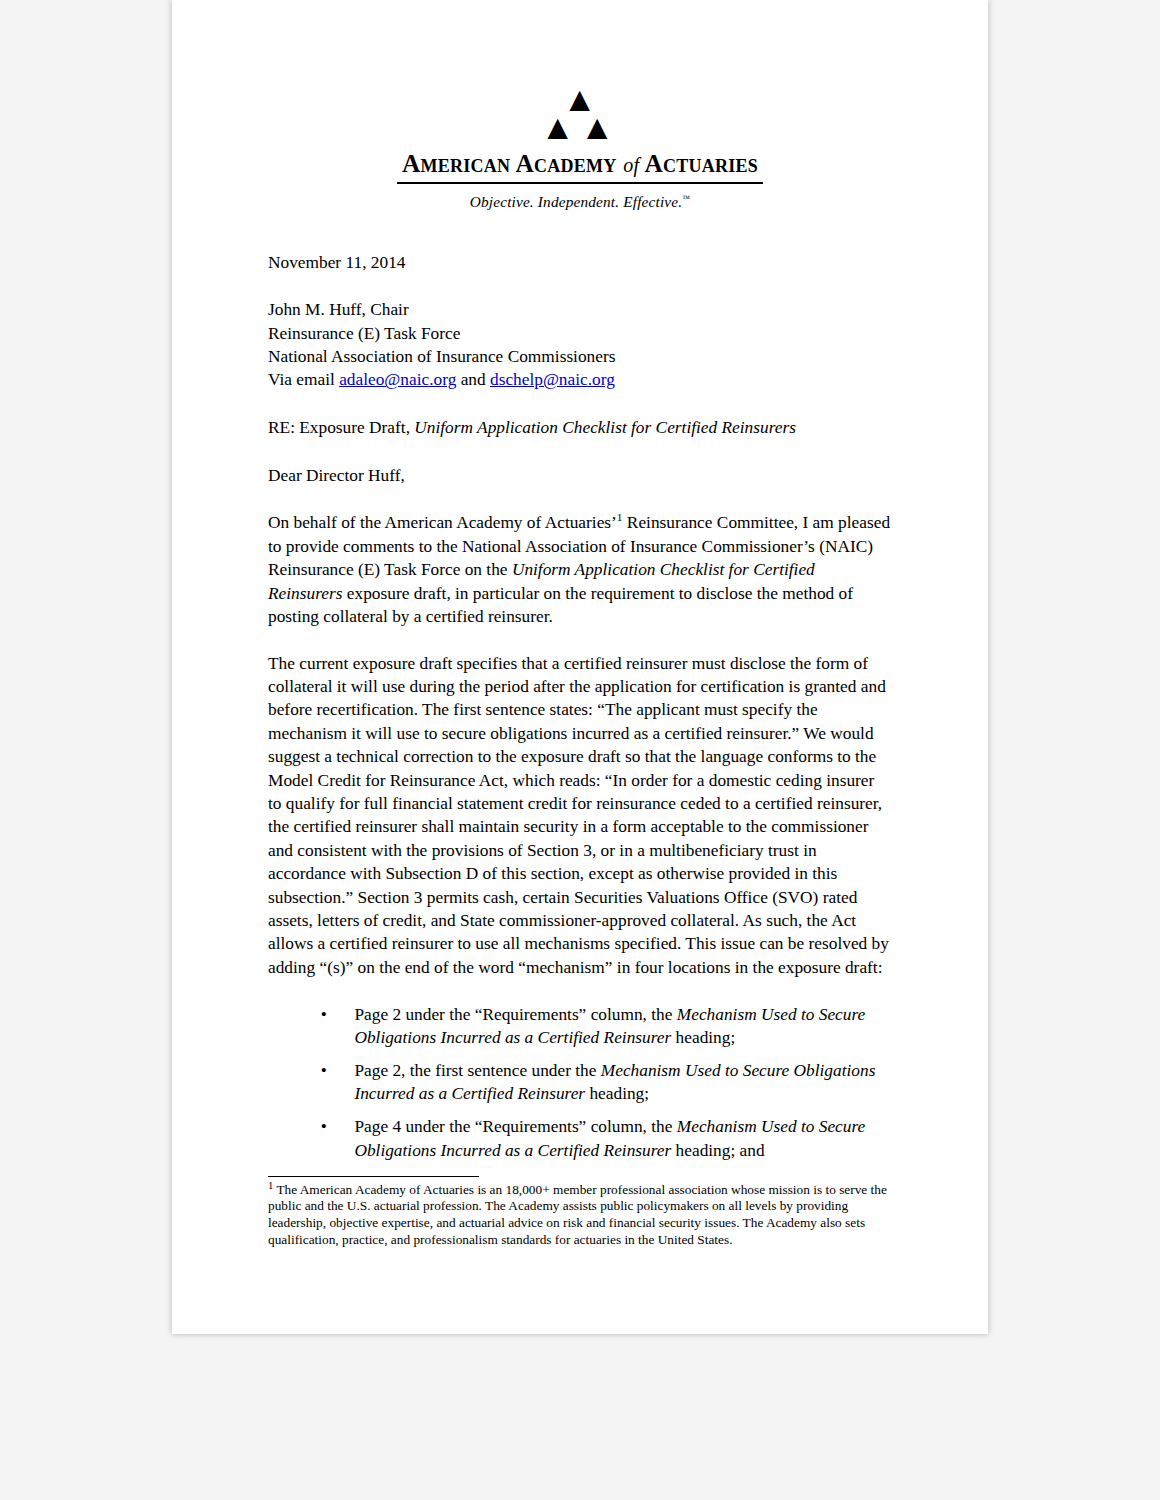▲ ▲▲
American Academy of Actuaries
Objective. Independent. Effective.™
November 11, 2014
John M. Huff, Chair
Reinsurance (E) Task Force
National Association of Insurance Commissioners
Via email adaleo@naic.org and dschelp@naic.org
RE: Exposure Draft, Uniform Application Checklist for Certified Reinsurers
Dear Director Huff,
On behalf of the American Academy of Actuaries’1 Reinsurance Committee, I am pleased to provide comments to the National Association of Insurance Commissioner’s (NAIC) Reinsurance (E) Task Force on the Uniform Application Checklist for Certified Reinsurers exposure draft, in particular on the requirement to disclose the method of posting collateral by a certified reinsurer.
The current exposure draft specifies that a certified reinsurer must disclose the form of collateral it will use during the period after the application for certification is granted and before recertification. The first sentence states: “The applicant must specify the mechanism it will use to secure obligations incurred as a certified reinsurer.” We would suggest a technical correction to the exposure draft so that the language conforms to the Model Credit for Reinsurance Act, which reads: “In order for a domestic ceding insurer to qualify for full financial statement credit for reinsurance ceded to a certified reinsurer, the certified reinsurer shall maintain security in a form acceptable to the commissioner and consistent with the provisions of Section 3, or in a multibeneficiary trust in accordance with Subsection D of this section, except as otherwise provided in this subsection.” Section 3 permits cash, certain Securities Valuations Office (SVO) rated assets, letters of credit, and State commissioner-approved collateral. As such, the Act allows a certified reinsurer to use all mechanisms specified. This issue can be resolved by adding “(s)” on the end of the word “mechanism” in four locations in the exposure draft:
Page 2 under the “Requirements” column, the Mechanism Used to Secure Obligations Incurred as a Certified Reinsurer heading;
Page 2, the first sentence under the Mechanism Used to Secure Obligations Incurred as a Certified Reinsurer heading;
Page 4 under the “Requirements” column, the Mechanism Used to Secure Obligations Incurred as a Certified Reinsurer heading; and
1 The American Academy of Actuaries is an 18,000+ member professional association whose mission is to serve the public and the U.S. actuarial profession. The Academy assists public policymakers on all levels by providing leadership, objective expertise, and actuarial advice on risk and financial security issues. The Academy also sets qualification, practice, and professionalism standards for actuaries in the United States.